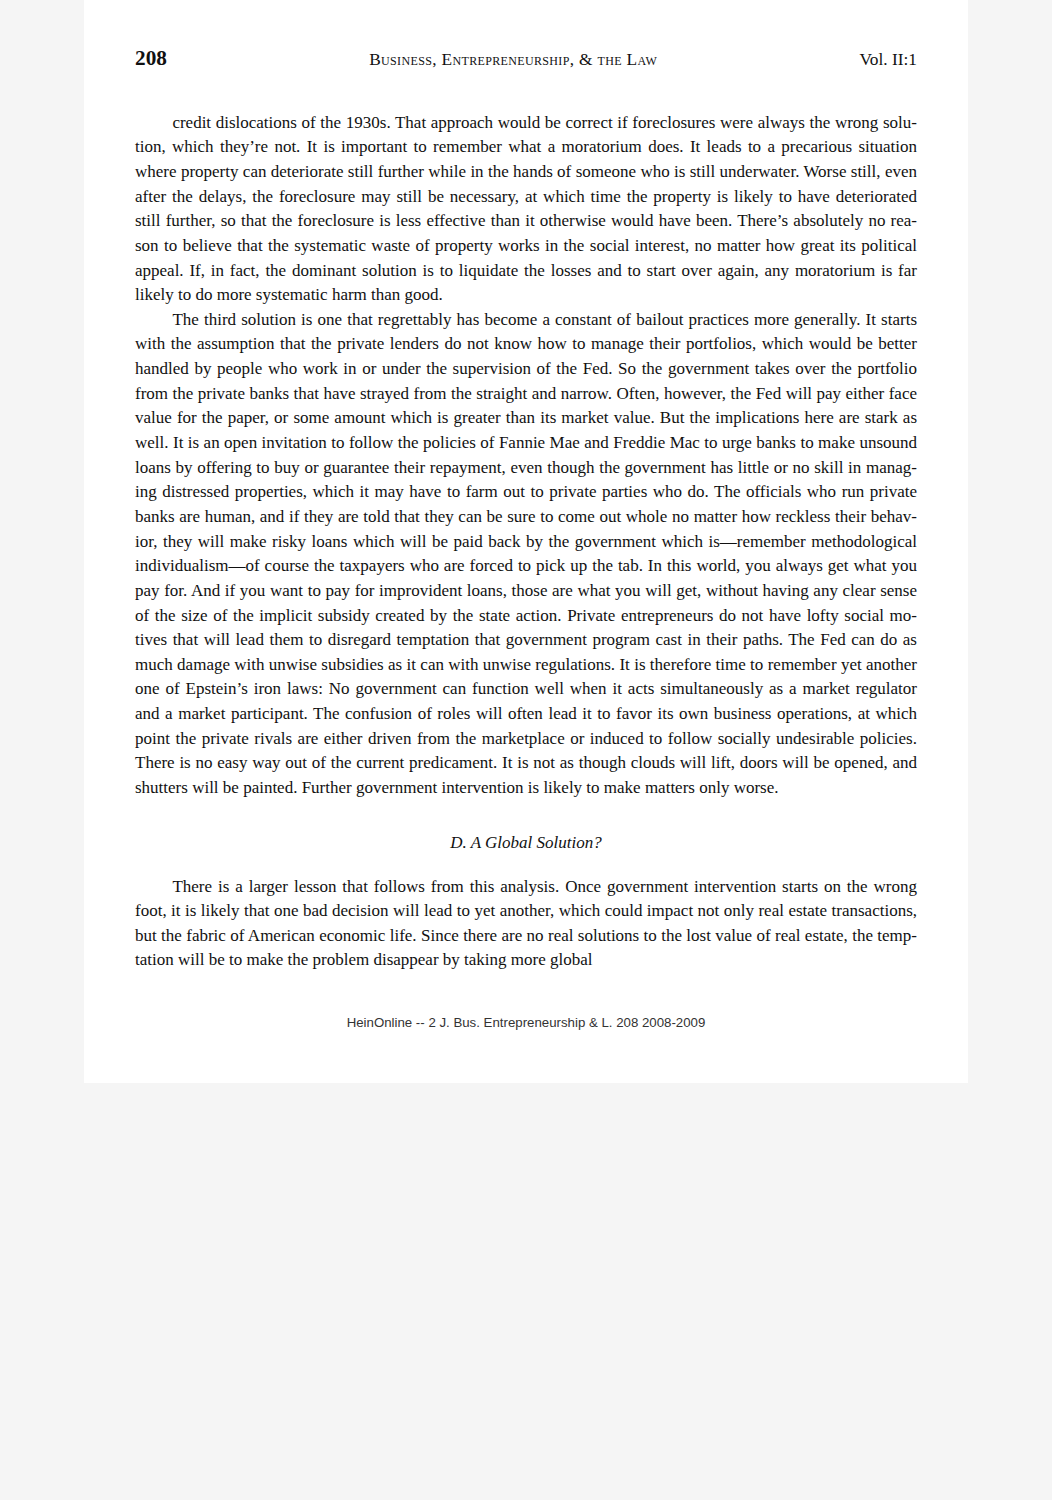208 Business, Entrepreneurship, & the Law Vol. II:1
credit dislocations of the 1930s. That approach would be correct if foreclosures were always the wrong solution, which they’re not. It is important to remember what a moratorium does. It leads to a precarious situation where property can deteriorate still further while in the hands of someone who is still underwater. Worse still, even after the delays, the foreclosure may still be necessary, at which time the property is likely to have deteriorated still further, so that the foreclosure is less effective than it otherwise would have been. There’s absolutely no reason to believe that the systematic waste of property works in the social interest, no matter how great its political appeal. If, in fact, the dominant solution is to liquidate the losses and to start over again, any moratorium is far likely to do more systematic harm than good.
The third solution is one that regrettably has become a constant of bailout practices more generally. It starts with the assumption that the private lenders do not know how to manage their portfolios, which would be better handled by people who work in or under the supervision of the Fed. So the government takes over the portfolio from the private banks that have strayed from the straight and narrow. Often, however, the Fed will pay either face value for the paper, or some amount which is greater than its market value. But the implications here are stark as well. It is an open invitation to follow the policies of Fannie Mae and Freddie Mac to urge banks to make unsound loans by offering to buy or guarantee their repayment, even though the government has little or no skill in managing distressed properties, which it may have to farm out to private parties who do. The officials who run private banks are human, and if they are told that they can be sure to come out whole no matter how reckless their behavior, they will make risky loans which will be paid back by the government which is—remember methodological individualism—of course the taxpayers who are forced to pick up the tab. In this world, you always get what you pay for. And if you want to pay for improvident loans, those are what you will get, without having any clear sense of the size of the implicit subsidy created by the state action. Private entrepreneurs do not have lofty social motives that will lead them to disregard temptation that government program cast in their paths. The Fed can do as much damage with unwise subsidies as it can with unwise regulations. It is therefore time to remember yet another one of Epstein’s iron laws: No government can function well when it acts simultaneously as a market regulator and a market participant. The confusion of roles will often lead it to favor its own business operations, at which point the private rivals are either driven from the marketplace or induced to follow socially undesirable policies. There is no easy way out of the current predicament. It is not as though clouds will lift, doors will be opened, and shutters will be painted. Further government intervention is likely to make matters only worse.
D. A Global Solution?
There is a larger lesson that follows from this analysis. Once government intervention starts on the wrong foot, it is likely that one bad decision will lead to yet another, which could impact not only real estate transactions, but the fabric of American economic life. Since there are no real solutions to the lost value of real estate, the temptation will be to make the problem disappear by taking more global
HeinOnline -- 2 J. Bus. Entrepreneurship & L. 208 2008-2009